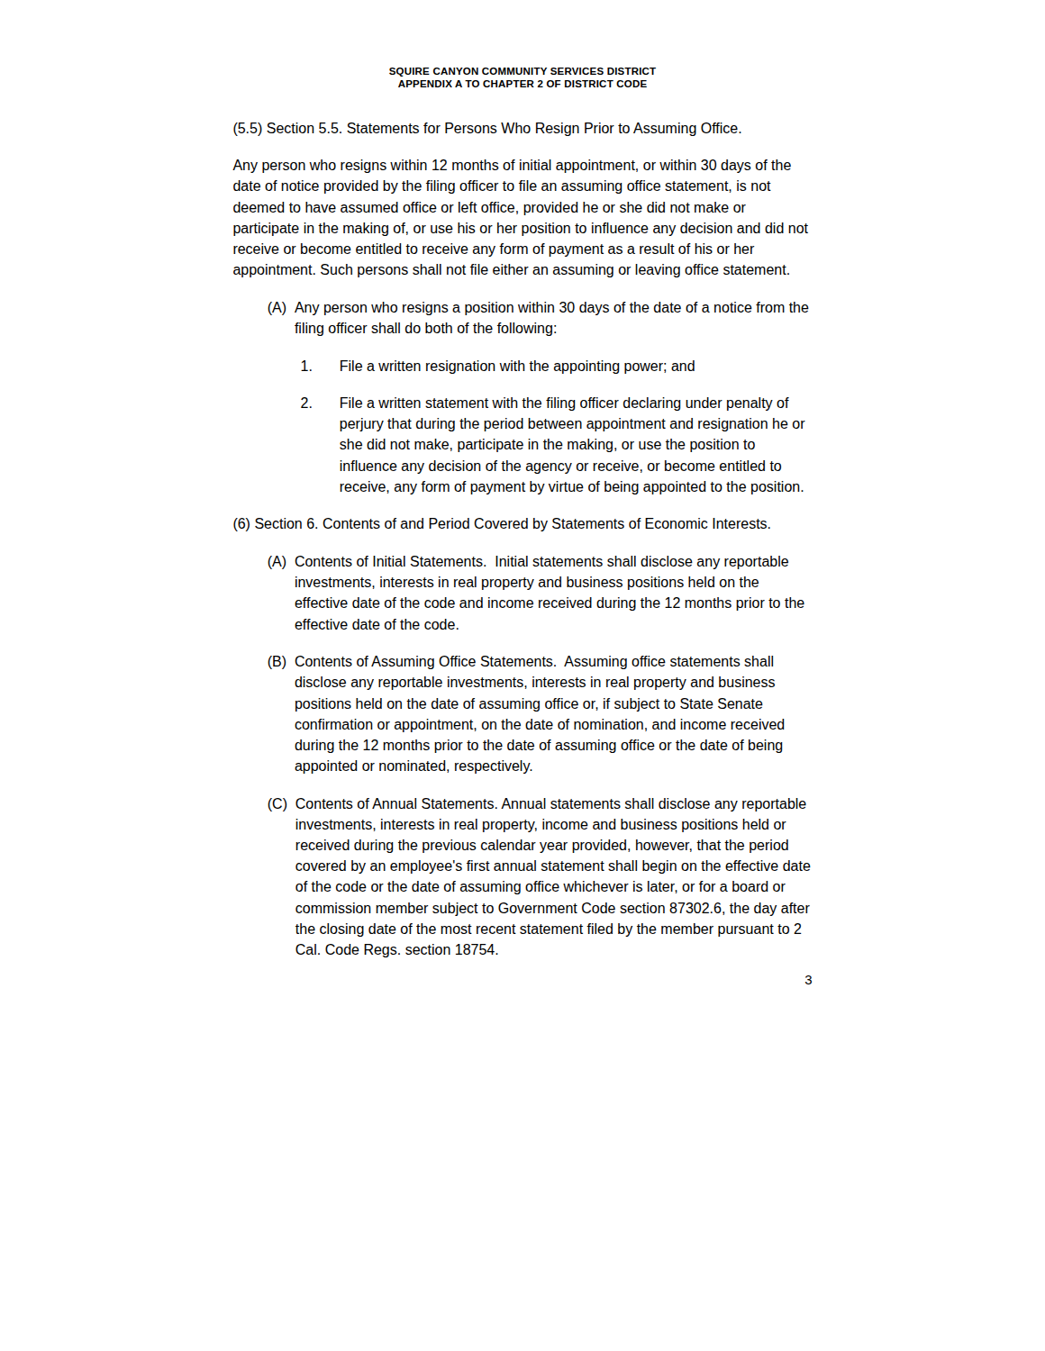SQUIRE CANYON COMMUNITY SERVICES DISTRICT
APPENDIX A TO CHAPTER 2 OF DISTRICT CODE
(5.5) Section 5.5. Statements for Persons Who Resign Prior to Assuming Office.
Any person who resigns within 12 months of initial appointment, or within 30 days of the date of notice provided by the filing officer to file an assuming office statement, is not deemed to have assumed office or left office, provided he or she did not make or participate in the making of, or use his or her position to influence any decision and did not receive or become entitled to receive any form of payment as a result of his or her appointment. Such persons shall not file either an assuming or leaving office statement.
(A) Any person who resigns a position within 30 days of the date of a notice from the filing officer shall do both of the following:
1. File a written resignation with the appointing power; and
2. File a written statement with the filing officer declaring under penalty of perjury that during the period between appointment and resignation he or she did not make, participate in the making, or use the position to influence any decision of the agency or receive, or become entitled to receive, any form of payment by virtue of being appointed to the position.
(6) Section 6. Contents of and Period Covered by Statements of Economic Interests.
(A) Contents of Initial Statements. Initial statements shall disclose any reportable investments, interests in real property and business positions held on the effective date of the code and income received during the 12 months prior to the effective date of the code.
(B) Contents of Assuming Office Statements. Assuming office statements shall disclose any reportable investments, interests in real property and business positions held on the date of assuming office or, if subject to State Senate confirmation or appointment, on the date of nomination, and income received during the 12 months prior to the date of assuming office or the date of being appointed or nominated, respectively.
(C) Contents of Annual Statements. Annual statements shall disclose any reportable investments, interests in real property, income and business positions held or received during the previous calendar year provided, however, that the period covered by an employee's first annual statement shall begin on the effective date of the code or the date of assuming office whichever is later, or for a board or commission member subject to Government Code section 87302.6, the day after the closing date of the most recent statement filed by the member pursuant to 2 Cal. Code Regs. section 18754.
3